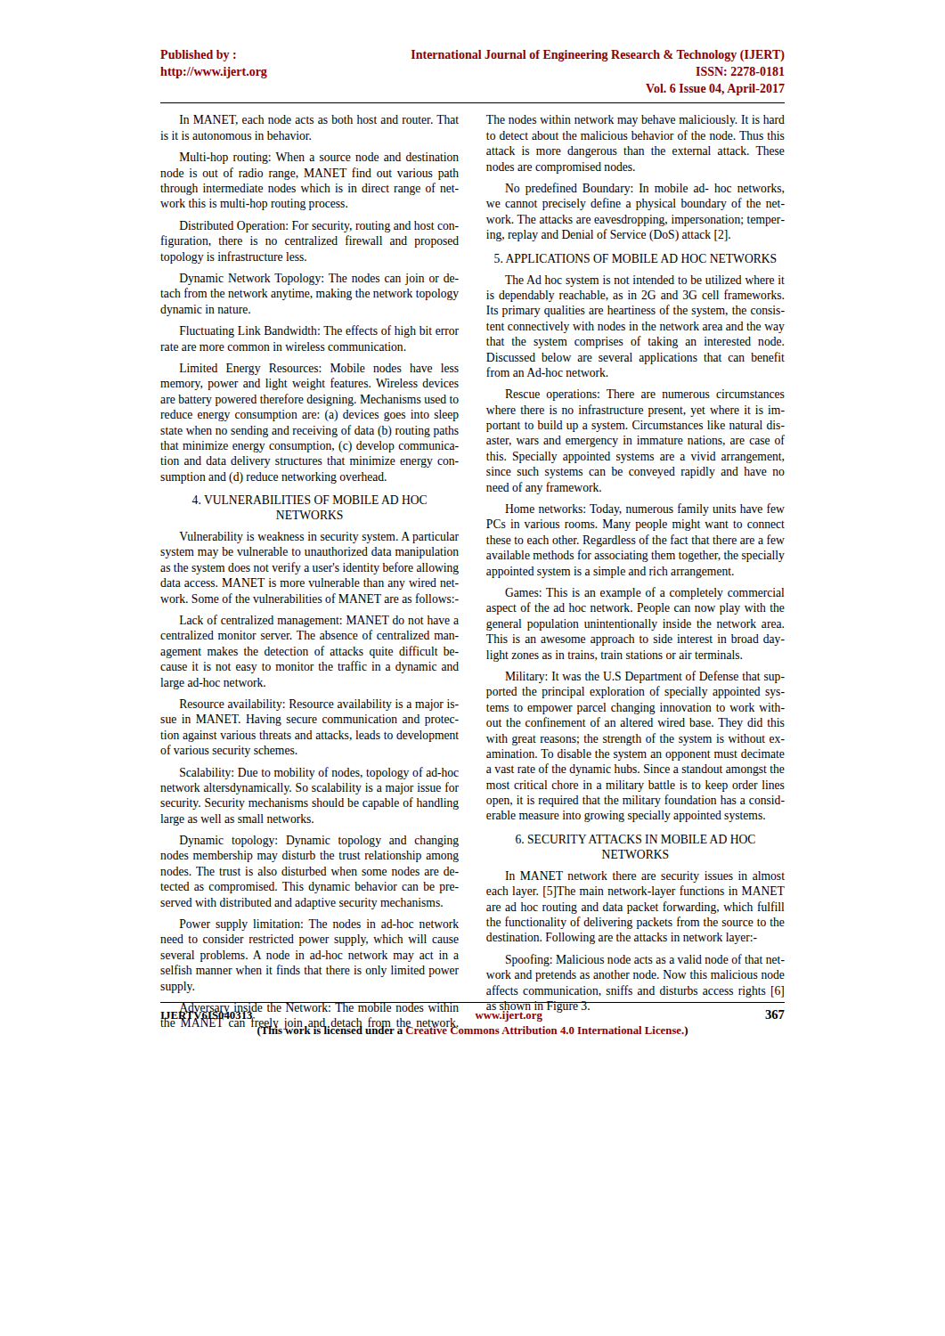Published by :
http://www.ijert.org
International Journal of Engineering Research & Technology (IJERT)
ISSN: 2278-0181
Vol. 6 Issue 04, April-2017
In MANET, each node acts as both host and router. That is it is autonomous in behavior.
Multi-hop routing: When a source node and destination node is out of radio range, MANET find out various path through intermediate nodes which is in direct range of network this is multi-hop routing process.
Distributed Operation: For security, routing and host configuration, there is no centralized firewall and proposed topology is infrastructure less.
Dynamic Network Topology: The nodes can join or detach from the network anytime, making the network topology dynamic in nature.
Fluctuating Link Bandwidth: The effects of high bit error rate are more common in wireless communication.
Limited Energy Resources: Mobile nodes have less memory, power and light weight features. Wireless devices are battery powered therefore designing. Mechanisms used to reduce energy consumption are: (a) devices goes into sleep state when no sending and receiving of data (b) routing paths that minimize energy consumption, (c) develop communication and data delivery structures that minimize energy consumption and (d) reduce networking overhead.
4. Vulnerabilities of Mobile Ad Hoc Networks
Vulnerability is weakness in security system. A particular system may be vulnerable to unauthorized data manipulation as the system does not verify a user's identity before allowing data access. MANET is more vulnerable than any wired network. Some of the vulnerabilities of MANET are as follows:-
Lack of centralized management: MANET do not have a centralized monitor server. The absence of centralized management makes the detection of attacks quite difficult because it is not easy to monitor the traffic in a dynamic and large ad-hoc network.
Resource availability: Resource availability is a major issue in MANET. Having secure communication and protection against various threats and attacks, leads to development of various security schemes.
Scalability: Due to mobility of nodes, topology of ad-hoc network altersdynamically. So scalability is a major issue for security. Security mechanisms should be capable of handling large as well as small networks.
Dynamic topology: Dynamic topology and changing nodes membership may disturb the trust relationship among nodes. The trust is also disturbed when some nodes are detected as compromised. This dynamic behavior can be preserved with distributed and adaptive security mechanisms.
Power supply limitation: The nodes in ad-hoc network need to consider restricted power supply, which will cause several problems. A node in ad-hoc network may act in a selfish manner when it finds that there is only limited power supply.
Adversary inside the Network: The mobile nodes within the MANET can freely join and detach from the network. The nodes within network may behave maliciously. It is hard to detect about the malicious behavior of the node. Thus this attack is more dangerous than the external attack. These nodes are compromised nodes.
No predefined Boundary: In mobile ad- hoc networks, we cannot precisely define a physical boundary of the network. The attacks are eavesdropping, impersonation; tempering, replay and Denial of Service (DoS) attack [2].
5. Applications of Mobile Ad Hoc Networks
The Ad hoc system is not intended to be utilized where it is dependably reachable, as in 2G and 3G cell frameworks. Its primary qualities are heartiness of the system, the consistent connectively with nodes in the network area and the way that the system comprises of taking an interested node. Discussed below are several applications that can benefit from an Ad-hoc network.
Rescue operations: There are numerous circumstances where there is no infrastructure present, yet where it is important to build up a system. Circumstances like natural disaster, wars and emergency in immature nations, are case of this. Specially appointed systems are a vivid arrangement, since such systems can be conveyed rapidly and have no need of any framework.
Home networks: Today, numerous family units have few PCs in various rooms. Many people might want to connect these to each other. Regardless of the fact that there are a few available methods for associating them together, the specially appointed system is a simple and rich arrangement.
Games: This is an example of a completely commercial aspect of the ad hoc network. People can now play with the general population unintentionally inside the network area. This is an awesome approach to side interest in broad daylight zones as in trains, train stations or air terminals.
Military: It was the U.S Department of Defense that supported the principal exploration of specially appointed systems to empower parcel changing innovation to work without the confinement of an altered wired base. They did this with great reasons; the strength of the system is without examination. To disable the system an opponent must decimate a vast rate of the dynamic hubs. Since a standout amongst the most critical chore in a military battle is to keep order lines open, it is required that the military foundation has a considerable measure into growing specially appointed systems.
6. Security Attacks in Mobile Ad Hoc Networks
In MANET network there are security issues in almost each layer. [5]The main network-layer functions in MANET are ad hoc routing and data packet forwarding, which fulfill the functionality of delivering packets from the source to the destination. Following are the attacks in network layer:-
Spoofing: Malicious node acts as a valid node of that network and pretends as another node. Now this malicious node affects communication, sniffs and disturbs access rights [6] as shown in Figure 3.
IJERTV6IS040313
www.ijert.org
367
(This work is licensed under a Creative Commons Attribution 4.0 International License.)